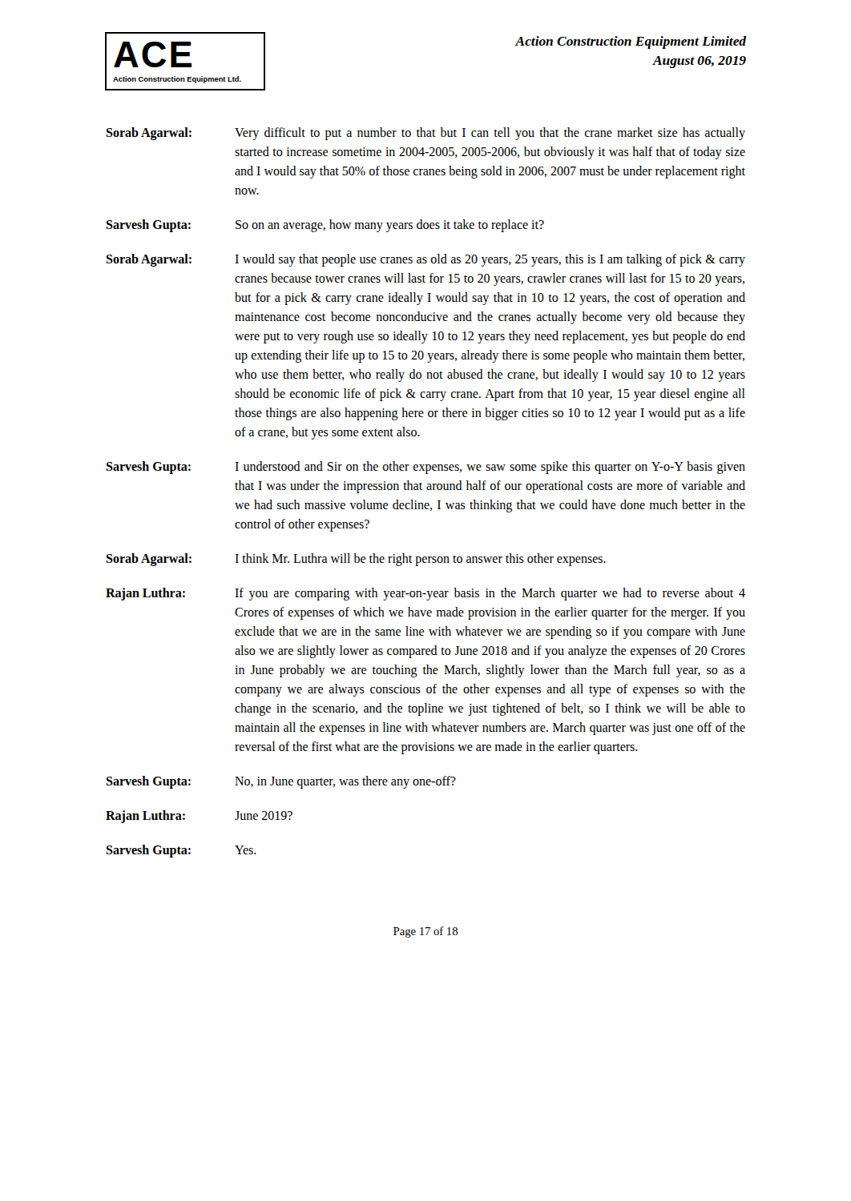ACE
Action Construction Equipment Ltd.
Action Construction Equipment Limited
August 06, 2019
| Sorab Agarwal: | Very difficult to put a number to that but I can tell you that the crane market size has actually started to increase sometime in 2004-2005, 2005-2006, but obviously it was half that of today size and I would say that 50% of those cranes being sold in 2006, 2007 must be under replacement right now. |
| Sarvesh Gupta: | So on an average, how many years does it take to replace it? |
| Sorab Agarwal: | I would say that people use cranes as old as 20 years, 25 years, this is I am talking of pick & carry cranes because tower cranes will last for 15 to 20 years, crawler cranes will last for 15 to 20 years, but for a pick & carry crane ideally I would say that in 10 to 12 years, the cost of operation and maintenance cost become nonconducive and the cranes actually become very old because they were put to very rough use so ideally 10 to 12 years they need replacement, yes but people do end up extending their life up to 15 to 20 years, already there is some people who maintain them better, who use them better, who really do not abused the crane, but ideally I would say 10 to 12 years should be economic life of pick & carry crane. Apart from that 10 year, 15 year diesel engine all those things are also happening here or there in bigger cities so 10 to 12 year I would put as a life of a crane, but yes some extent also. |
| Sarvesh Gupta: | I understood and Sir on the other expenses, we saw some spike this quarter on Y-o-Y basis given that I was under the impression that around half of our operational costs are more of variable and we had such massive volume decline, I was thinking that we could have done much better in the control of other expenses? |
| Sorab Agarwal: | I think Mr. Luthra will be the right person to answer this other expenses. |
| Rajan Luthra: | If you are comparing with year-on-year basis in the March quarter we had to reverse about 4 Crores of expenses of which we have made provision in the earlier quarter for the merger. If you exclude that we are in the same line with whatever we are spending so if you compare with June also we are slightly lower as compared to June 2018 and if you analyze the expenses of 20 Crores in June probably we are touching the March, slightly lower than the March full year, so as a company we are always conscious of the other expenses and all type of expenses so with the change in the scenario, and the topline we just tightened of belt, so I think we will be able to maintain all the expenses in line with whatever numbers are. March quarter was just one off of the reversal of the first what are the provisions we are made in the earlier quarters. |
| Sarvesh Gupta: | No, in June quarter, was there any one-off? |
| Rajan Luthra: | June 2019? |
| Sarvesh Gupta: | Yes. |
Page 17 of 18